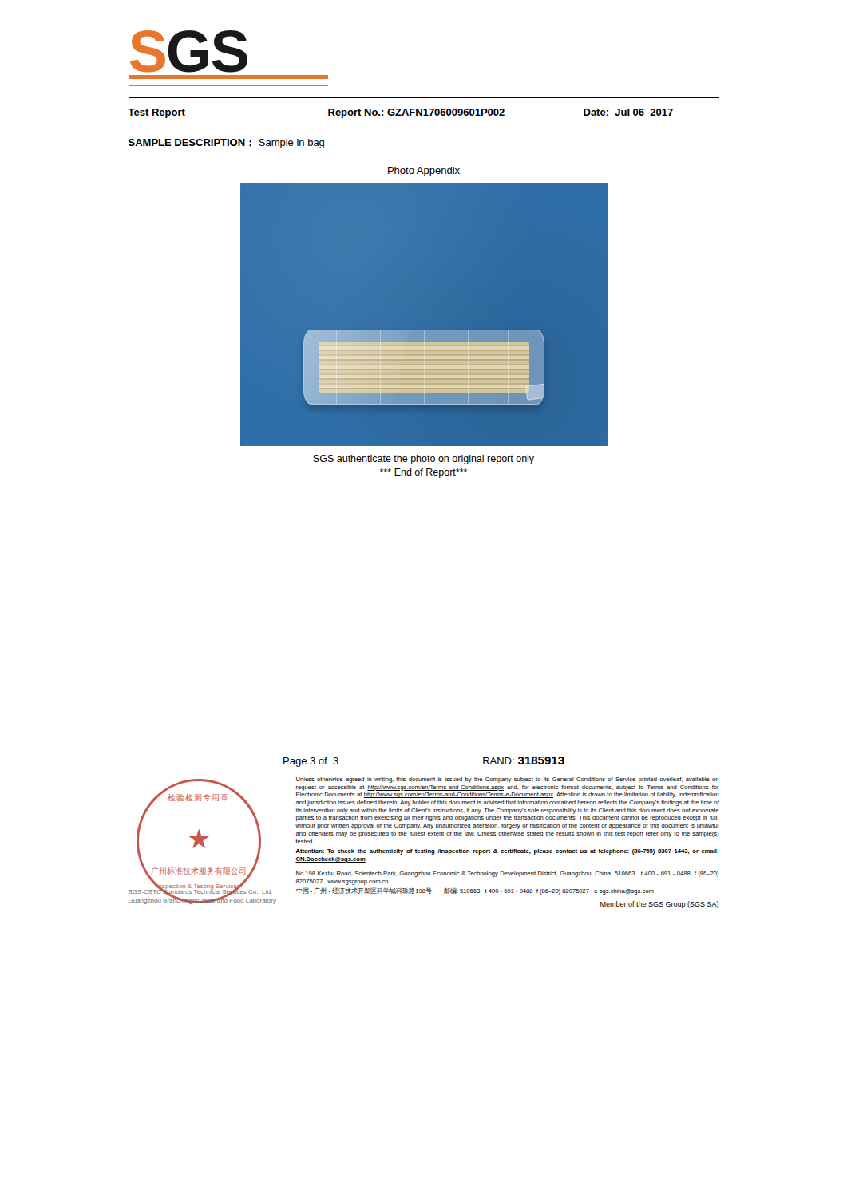SGS
Test Report
Report No.: GZAFN1706009601P002
Date: Jul 06 2017
SAMPLE DESCRIPTION： Sample in bag
Photo Appendix
SGS authenticate the photo on original report only
*** End of Report***
Page 3 of 3 RAND: 3185913
检验检测专用章
★
广州标准技术服务有限公司
Inspection & Testing Services
SGS-CSTC Standards Technical Services Co., Ltd.
Guangzhou Branch Agriculture and Food Laboratory
Unless otherwise agreed in writing, this document is issued by the Company subject to its General Conditions of Service printed overleaf, available on request or accessible at http://www.sgs.com/en/Terms-and-Conditions.aspx and, for electronic format documents, subject to Terms and Conditions for Electronic Documents at http://www.sgs.com/en/Terms-and-Conditions/Terms-e-Document.aspx. Attention is drawn to the limitation of liability, indemnification and jurisdiction issues defined therein. Any holder of this document is advised that information contained hereon reflects the Company's findings at the time of its intervention only and within the limits of Client's instructions, if any. The Company's sole responsibility is to its Client and this document does not exonerate parties to a transaction from exercising all their rights and obligations under the transaction documents. This document cannot be reproduced except in full, without prior written approval of the Company. Any unauthorized alteration, forgery or falsification of the content or appearance of this document is unlawful and offenders may be prosecuted to the fullest extent of the law. Unless otherwise stated the results shown in this test report refer only to the sample(s) tested .
Attention: To check the authenticity of testing /inspection report & certificate, please contact us at telephone: (86-755) 8307 1443, or email: CN.Doccheck@sgs.com
No.198 Kezhu Road, Scientech Park, Guangzhou Economic & Technology Development District, Guangzhou, China 510663 t 400 - 691 - 0488 f (86–20) 82075027 www.sgsgroup.com.cn 中国 • 广州 • 经济技术开发区科学城科珠路198号 邮编: 510663 t 400 - 691 - 0488 f (86–20) 82075027 e sgs.china@sgs.com
Member of the SGS Group (SGS SA)